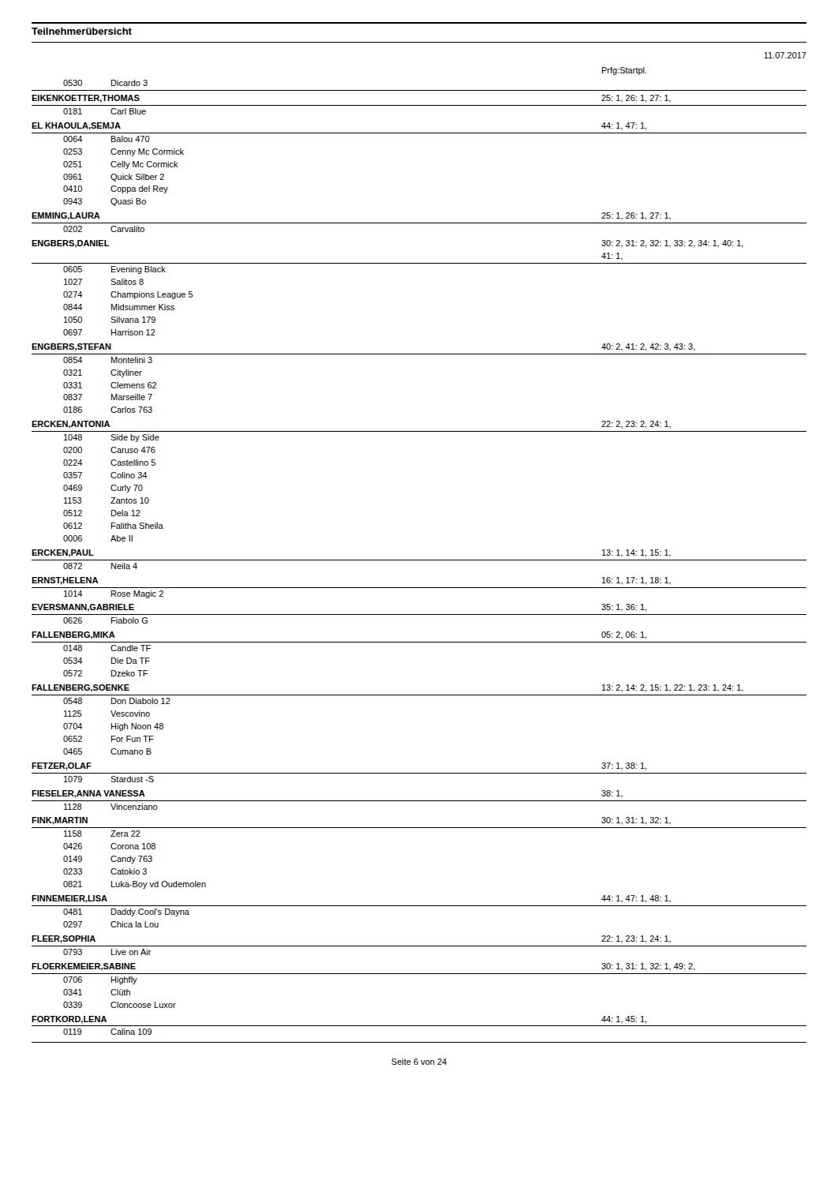Teilnehmerübersicht
11.07.2017
| | | Prfg:Startpl. |
| 0530 | Dicardo 3 | |
| EIKENKOETTER,THOMAS | 25: 1, 26: 1, 27: 1, |
| 0181 | Carl Blue | |
| EL KHAOULA,SEMJA | 44: 1, 47: 1, |
| 0064 | Balou 470 | |
| 0253 | Cenny Mc Cormick | |
| 0251 | Celly Mc Cormick | |
| 0961 | Quick Silber 2 | |
| 0410 | Coppa del Rey | |
| 0943 | Quasi Bo | |
| EMMING,LAURA | 25: 1, 26: 1, 27: 1, |
| 0202 | Carvalito | |
| ENGBERS,DANIEL | 30: 2, 31: 2, 32: 1, 33: 2, 34: 1, 40: 1, 41: 1, |
| 0605 | Evening Black | |
| 1027 | Salitos 8 | |
| 0274 | Champions League 5 | |
| 0844 | Midsummer Kiss | |
| 1050 | Silvana 179 | |
| 0697 | Harrison 12 | |
| ENGBERS,STEFAN | 40: 2, 41: 2, 42: 3, 43: 3, |
| 0854 | Montelini 3 | |
| 0321 | Cityliner | |
| 0331 | Clemens 62 | |
| 0837 | Marseille 7 | |
| 0186 | Carlos 763 | |
| ERCKEN,ANTONIA | 22: 2, 23: 2, 24: 1, |
| 1048 | Side by Side | |
| 0200 | Caruso 476 | |
| 0224 | Castellino 5 | |
| 0357 | Colino 34 | |
| 0469 | Curly 70 | |
| 1153 | Zantos 10 | |
| 0512 | Dela 12 | |
| 0612 | Falitha Sheila | |
| 0006 | Abe II | |
| ERCKEN,PAUL | 13: 1, 14: 1, 15: 1, |
| 0872 | Neila 4 | |
| ERNST,HELENA | 16: 1, 17: 1, 18: 1, |
| 1014 | Rose Magic 2 | |
| EVERSMANN,GABRIELE | 35: 1, 36: 1, |
| 0626 | Fiabolo G | |
| FALLENBERG,MIKA | 05: 2, 06: 1, |
| 0148 | Candle TF | |
| 0534 | Die Da TF | |
| 0572 | Dzeko TF | |
| FALLENBERG,SOENKE | 13: 2, 14: 2, 15: 1, 22: 1, 23: 1, 24: 1, |
| 0548 | Don Diabolo 12 | |
| 1125 | Vescovino | |
| 0704 | High Noon 48 | |
| 0652 | For Fun TF | |
| 0465 | Cumano B | |
| FETZER,OLAF | 37: 1, 38: 1, |
| 1079 | Stardust -S | |
| FIESELER,ANNA VANESSA | 38: 1, |
| 1128 | Vincenziano | |
| FINK,MARTIN | 30: 1, 31: 1, 32: 1, |
| 1158 | Zera 22 | |
| 0426 | Corona 108 | |
| 0149 | Candy 763 | |
| 0233 | Catokio 3 | |
| 0821 | Luka-Boy vd Oudemolen | |
| FINNEMEIER,LISA | 44: 1, 47: 1, 48: 1, |
| 0481 | Daddy Cool's Dayna | |
| 0297 | Chica la Lou | |
| FLEER,SOPHIA | 22: 1, 23: 1, 24: 1, |
| 0793 | Live on Air | |
| FLOERKEMEIER,SABINE | 30: 1, 31: 1, 32: 1, 49: 2, |
| 0706 | Highfly | |
| 0341 | Clüth | |
| 0339 | Cloncoose Luxor | |
| FORTKORD,LENA | 44: 1, 45: 1, |
| 0119 | Calina 109 | |
Seite 6 von 24